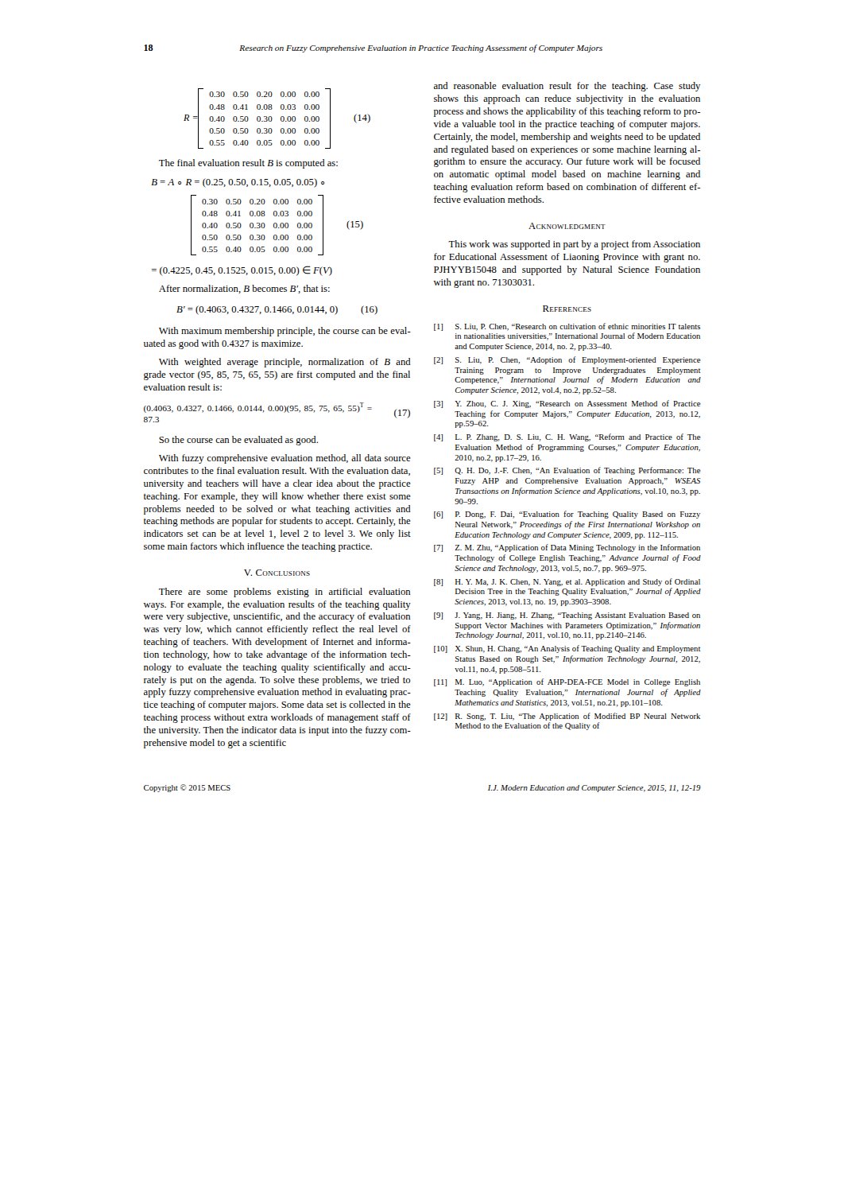18
Research on Fuzzy Comprehensive Evaluation in Practice Teaching Assessment of Computer Majors
R =
| 0.30 | 0.50 | 0.20 | 0.00 | 0.00 |
| 0.48 | 0.41 | 0.08 | 0.03 | 0.00 |
| 0.40 | 0.50 | 0.30 | 0.00 | 0.00 |
| 0.50 | 0.50 | 0.30 | 0.00 | 0.00 |
| 0.55 | 0.40 | 0.05 | 0.00 | 0.00 |
(14)
The final evaluation result B is computed as:
B = A ∘ R = (0.25, 0.50, 0.15, 0.05, 0.05) ∘
| 0.30 | 0.50 | 0.20 | 0.00 | 0.00 |
| 0.48 | 0.41 | 0.08 | 0.03 | 0.00 |
| 0.40 | 0.50 | 0.30 | 0.00 | 0.00 |
| 0.50 | 0.50 | 0.30 | 0.00 | 0.00 |
| 0.55 | 0.40 | 0.05 | 0.00 | 0.00 |
(15)
= (0.4225, 0.45, 0.1525, 0.015, 0.00) ∈ F(V)
After normalization, B becomes B′, that is:
B′ = (0.4063, 0.4327, 0.1466, 0.0144, 0) (16)
With maximum membership principle, the course can be evaluated as good with 0.4327 is maximize.
With weighted average principle, normalization of B and grade vector (95, 85, 75, 65, 55) are first computed and the final evaluation result is:
(0.4063, 0.4327, 0.1466, 0.0144, 0.00)(95, 85, 75, 65, 55)T = 87.3 (17)
So the course can be evaluated as good.
With fuzzy comprehensive evaluation method, all data source contributes to the final evaluation result. With the evaluation data, university and teachers will have a clear idea about the practice teaching. For example, they will know whether there exist some problems needed to be solved or what teaching activities and teaching methods are popular for students to accept. Certainly, the indicators set can be at level 1, level 2 to level 3. We only list some main factors which influence the teaching practice.
V. Conclusions
There are some problems existing in artificial evaluation ways. For example, the evaluation results of the teaching quality were very subjective, unscientific, and the accuracy of evaluation was very low, which cannot efficiently reflect the real level of teaching of teachers. With development of Internet and information technology, how to take advantage of the information technology to evaluate the teaching quality scientifically and accurately is put on the agenda. To solve these problems, we tried to apply fuzzy comprehensive evaluation method in evaluating practice teaching of computer majors. Some data set is collected in the teaching process without extra workloads of management staff of the university. Then the indicator data is input into the fuzzy comprehensive model to get a scientific
and reasonable evaluation result for the teaching. Case study shows this approach can reduce subjectivity in the evaluation process and shows the applicability of this teaching reform to provide a valuable tool in the practice teaching of computer majors. Certainly, the model, membership and weights need to be updated and regulated based on experiences or some machine learning algorithm to ensure the accuracy. Our future work will be focused on automatic optimal model based on machine learning and teaching evaluation reform based on combination of different effective evaluation methods.
Acknowledgment
This work was supported in part by a project from Association for Educational Assessment of Liaoning Province with grant no. PJHYYB15048 and supported by Natural Science Foundation with grant no. 71303031.
References
S. Liu, P. Chen, “Research on cultivation of ethnic minorities IT talents in nationalities universities,” International Journal of Modern Education and Computer Science, 2014, no. 2, pp.33–40.
S. Liu, P. Chen, “Adoption of Employment-oriented Experience Training Program to Improve Undergraduates Employment Competence,” International Journal of Modern Education and Computer Science, 2012, vol.4, no.2, pp.52–58.
Y. Zhou, C. J. Xing, “Research on Assessment Method of Practice Teaching for Computer Majors,” Computer Education, 2013, no.12, pp.59–62.
L. P. Zhang, D. S. Liu, C. H. Wang, “Reform and Practice of The Evaluation Method of Programming Courses,” Computer Education, 2010, no.2, pp.17–29, 16.
Q. H. Do, J.-F. Chen, “An Evaluation of Teaching Performance: The Fuzzy AHP and Comprehensive Evaluation Approach,” WSEAS Transactions on Information Science and Applications, vol.10, no.3, pp. 90–99.
P. Dong, F. Dai, “Evaluation for Teaching Quality Based on Fuzzy Neural Network,” Proceedings of the First International Workshop on Education Technology and Computer Science, 2009, pp. 112–115.
Z. M. Zhu, “Application of Data Mining Technology in the Information Technology of College English Teaching,” Advance Journal of Food Science and Technology, 2013, vol.5, no.7, pp. 969–975.
H. Y. Ma, J. K. Chen, N. Yang, et al. Application and Study of Ordinal Decision Tree in the Teaching Quality Evaluation,” Journal of Applied Sciences, 2013, vol.13, no. 19, pp.3903–3908.
J. Yang, H. Jiang, H. Zhang, “Teaching Assistant Evaluation Based on Support Vector Machines with Parameters Optimization,” Information Technology Journal, 2011, vol.10, no.11, pp.2140–2146.
X. Shun, H. Chang, “An Analysis of Teaching Quality and Employment Status Based on Rough Set,” Information Technology Journal, 2012, vol.11, no.4, pp.508–511.
M. Luo, “Application of AHP-DEA-FCE Model in College English Teaching Quality Evaluation,” International Journal of Applied Mathematics and Statistics, 2013, vol.51, no.21, pp.101–108.
R. Song, T. Liu, “The Application of Modified BP Neural Network Method to the Evaluation of the Quality of
Copyright © 2015 MECS
I.J. Modern Education and Computer Science, 2015, 11, 12-19